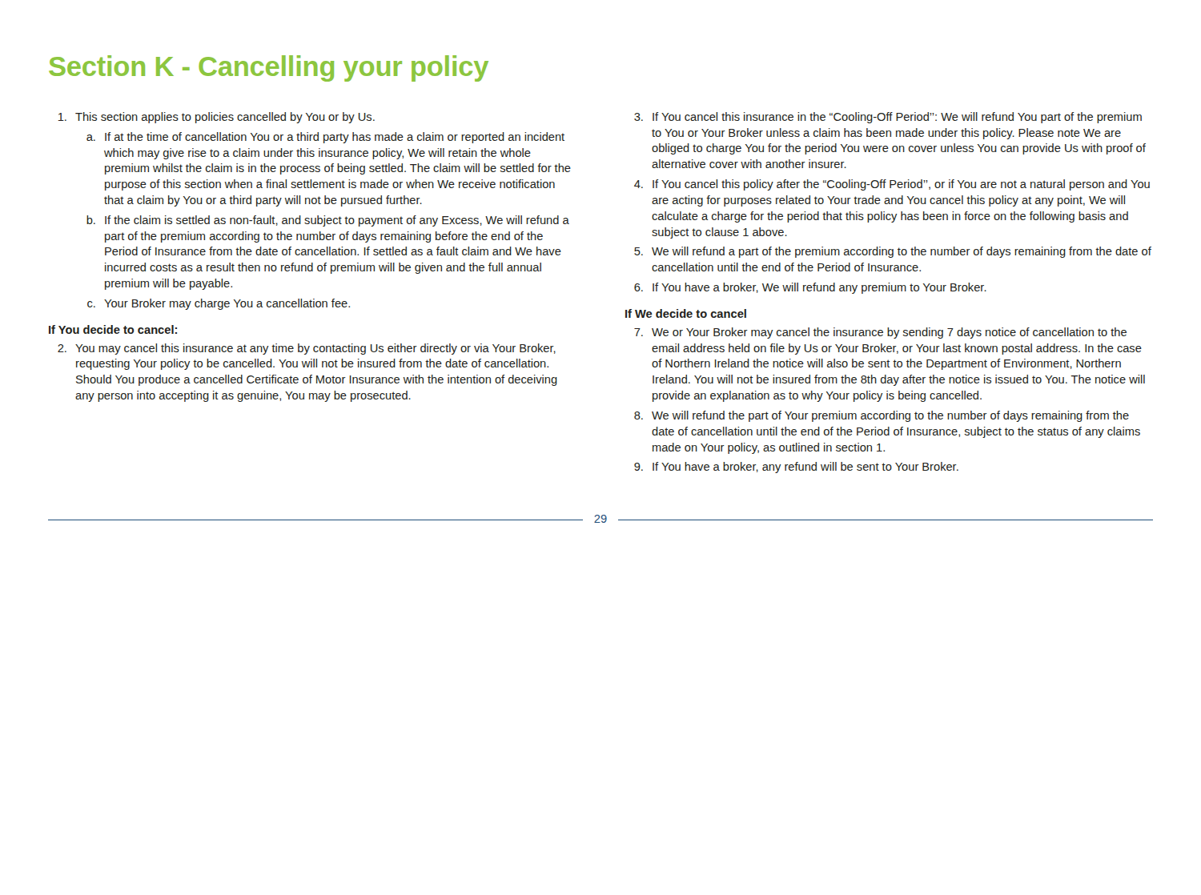Section K - Cancelling your policy
This section applies to policies cancelled by You or by Us.
If at the time of cancellation You or a third party has made a claim or reported an incident which may give rise to a claim under this insurance policy, We will retain the whole premium whilst the claim is in the process of being settled. The claim will be settled for the purpose of this section when a final settlement is made or when We receive notification that a claim by You or a third party will not be pursued further.
If the claim is settled as non-fault, and subject to payment of any Excess, We will refund a part of the premium according to the number of days remaining before the end of the Period of Insurance from the date of cancellation. If settled as a fault claim and We have incurred costs as a result then no refund of premium will be given and the full annual premium will be payable.
Your Broker may charge You a cancellation fee.
If You decide to cancel:
You may cancel this insurance at any time by contacting Us either directly or via Your Broker, requesting Your policy to be cancelled. You will not be insured from the date of cancellation. Should You produce a cancelled Certificate of Motor Insurance with the intention of deceiving any person into accepting it as genuine, You may be prosecuted.
If You cancel this insurance in the “Cooling-Off Period’’: We will refund You part of the premium to You or Your Broker unless a claim has been made under this policy. Please note We are obliged to charge You for the period You were on cover unless You can provide Us with proof of alternative cover with another insurer.
If You cancel this policy after the “Cooling-Off Period’’, or if You are not a natural person and You are acting for purposes related to Your trade and You cancel this policy at any point, We will calculate a charge for the period that this policy has been in force on the following basis and subject to clause 1 above.
We will refund a part of the premium according to the number of days remaining from the date of cancellation until the end of the Period of Insurance.
If You have a broker, We will refund any premium to Your Broker.
If We decide to cancel
We or Your Broker may cancel the insurance by sending 7 days notice of cancellation to the email address held on file by Us or Your Broker, or Your last known postal address. In the case of Northern Ireland the notice will also be sent to the Department of Environment, Northern Ireland. You will not be insured from the 8th day after the notice is issued to You. The notice will provide an explanation as to why Your policy is being cancelled.
We will refund the part of Your premium according to the number of days remaining from the date of cancellation until the end of the Period of Insurance, subject to the status of any claims made on Your policy, as outlined in section 1.
If You have a broker, any refund will be sent to Your Broker.
29